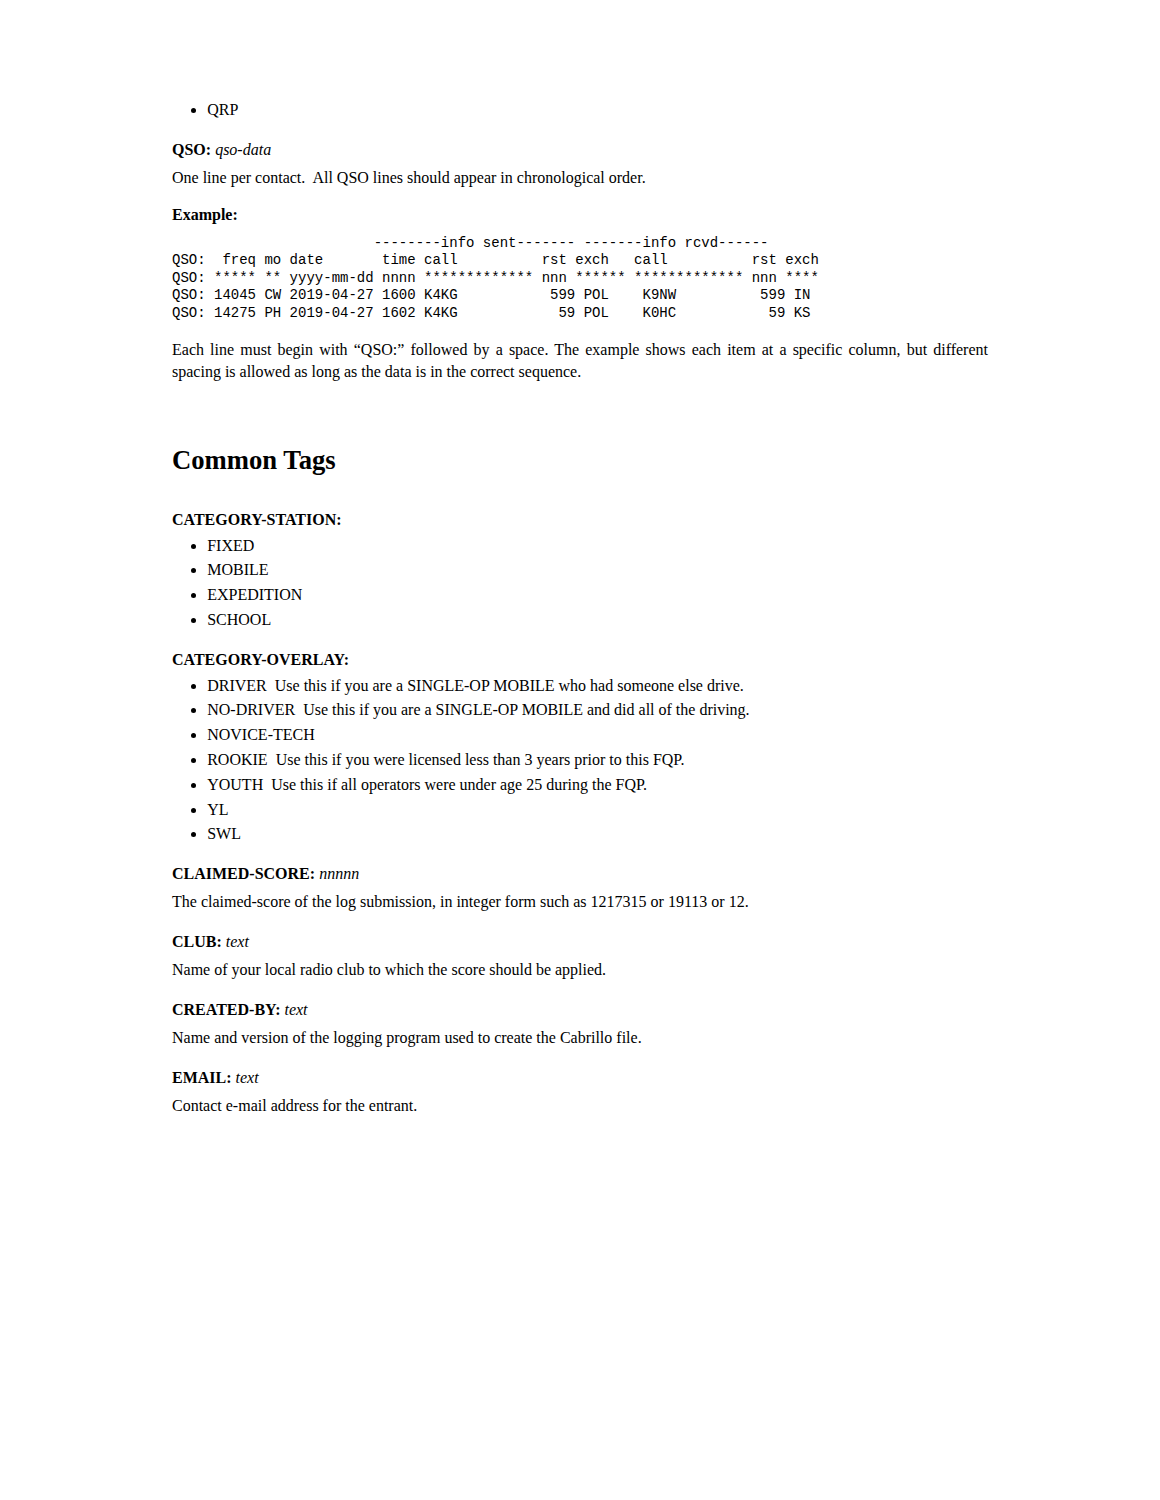QRP
QSO: qso-data
One line per contact. All QSO lines should appear in chronological order.
Example:
                        --------info sent------- -------info rcvd------
QSO:  freq mo date       time call          rst exch   call          rst exch
QSO: ***** ** yyyy-mm-dd nnnn ************* nnn ****** ************* nnn ****
QSO: 14045 CW 2019-04-27 1600 K4KG           599 POL    K9NW          599 IN
QSO: 14275 PH 2019-04-27 1602 K4KG            59 POL    K0HC           59 KS
Each line must begin with “QSO:” followed by a space. The example shows each item at a specific column, but different spacing is allowed as long as the data is in the correct sequence.
Common Tags
CATEGORY-STATION:
FIXED
MOBILE
EXPEDITION
SCHOOL
CATEGORY-OVERLAY:
DRIVER Use this if you are a SINGLE-OP MOBILE who had someone else drive.
NO-DRIVER Use this if you are a SINGLE-OP MOBILE and did all of the driving.
NOVICE-TECH
ROOKIE Use this if you were licensed less than 3 years prior to this FQP.
YOUTH Use this if all operators were under age 25 during the FQP.
YL
SWL
CLAIMED-SCORE: nnnnn
The claimed-score of the log submission, in integer form such as 1217315 or 19113 or 12.
CLUB: text
Name of your local radio club to which the score should be applied.
CREATED-BY: text
Name and version of the logging program used to create the Cabrillo file.
EMAIL: text
Contact e-mail address for the entrant.